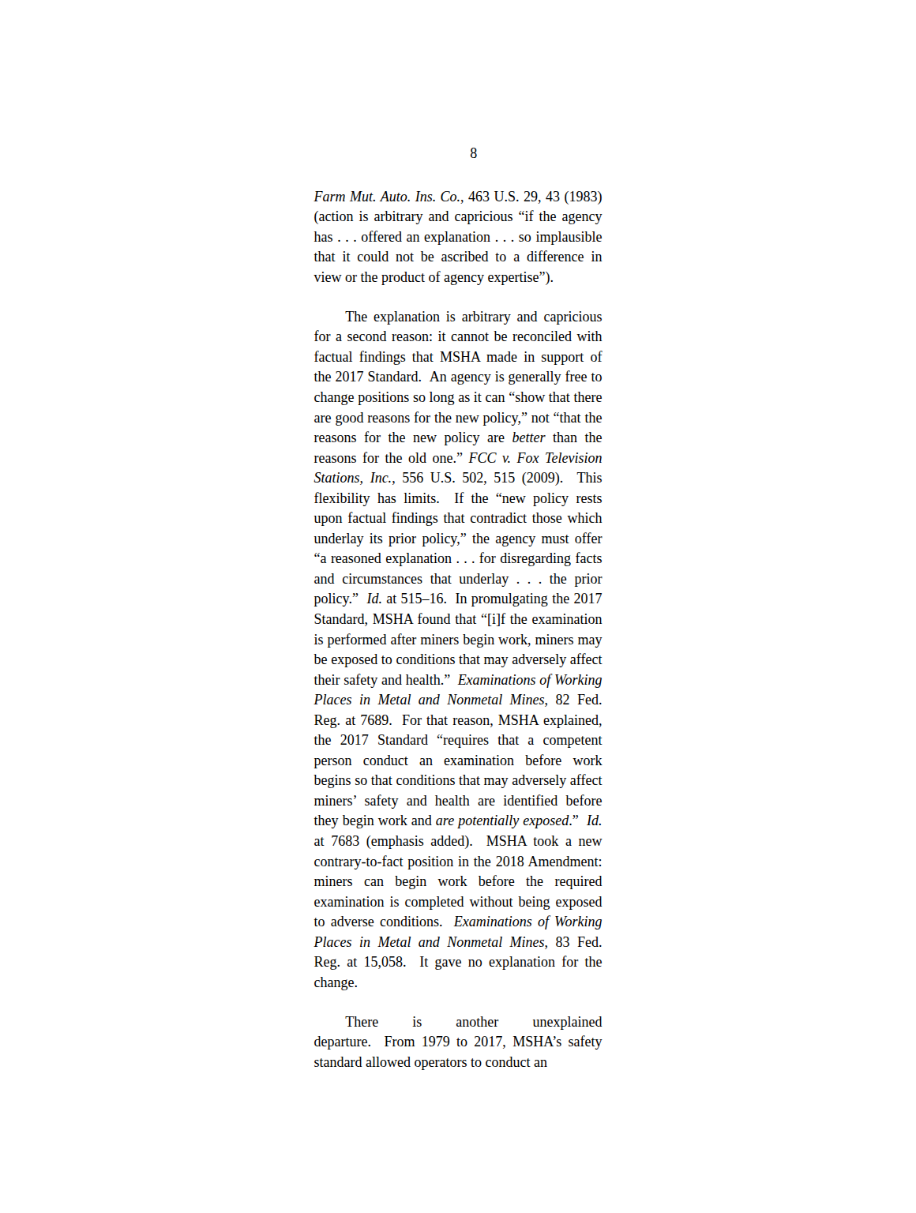8
Farm Mut. Auto. Ins. Co., 463 U.S. 29, 43 (1983) (action is arbitrary and capricious “if the agency has . . . offered an explanation . . . so implausible that it could not be ascribed to a difference in view or the product of agency expertise”).
The explanation is arbitrary and capricious for a second reason: it cannot be reconciled with factual findings that MSHA made in support of the 2017 Standard. An agency is generally free to change positions so long as it can “show that there are good reasons for the new policy,” not “that the reasons for the new policy are better than the reasons for the old one.” FCC v. Fox Television Stations, Inc., 556 U.S. 502, 515 (2009). This flexibility has limits. If the “new policy rests upon factual findings that contradict those which underlay its prior policy,” the agency must offer “a reasoned explanation . . . for disregarding facts and circumstances that underlay . . . the prior policy.” Id. at 515–16. In promulgating the 2017 Standard, MSHA found that “[i]f the examination is performed after miners begin work, miners may be exposed to conditions that may adversely affect their safety and health.” Examinations of Working Places in Metal and Nonmetal Mines, 82 Fed. Reg. at 7689. For that reason, MSHA explained, the 2017 Standard “requires that a competent person conduct an examination before work begins so that conditions that may adversely affect miners’ safety and health are identified before they begin work and are potentially exposed.” Id. at 7683 (emphasis added). MSHA took a new contrary-to-fact position in the 2018 Amendment: miners can begin work before the required examination is completed without being exposed to adverse conditions. Examinations of Working Places in Metal and Nonmetal Mines, 83 Fed. Reg. at 15,058. It gave no explanation for the change.
There is another unexplained departure. From 1979 to 2017, MSHA’s safety standard allowed operators to conduct an